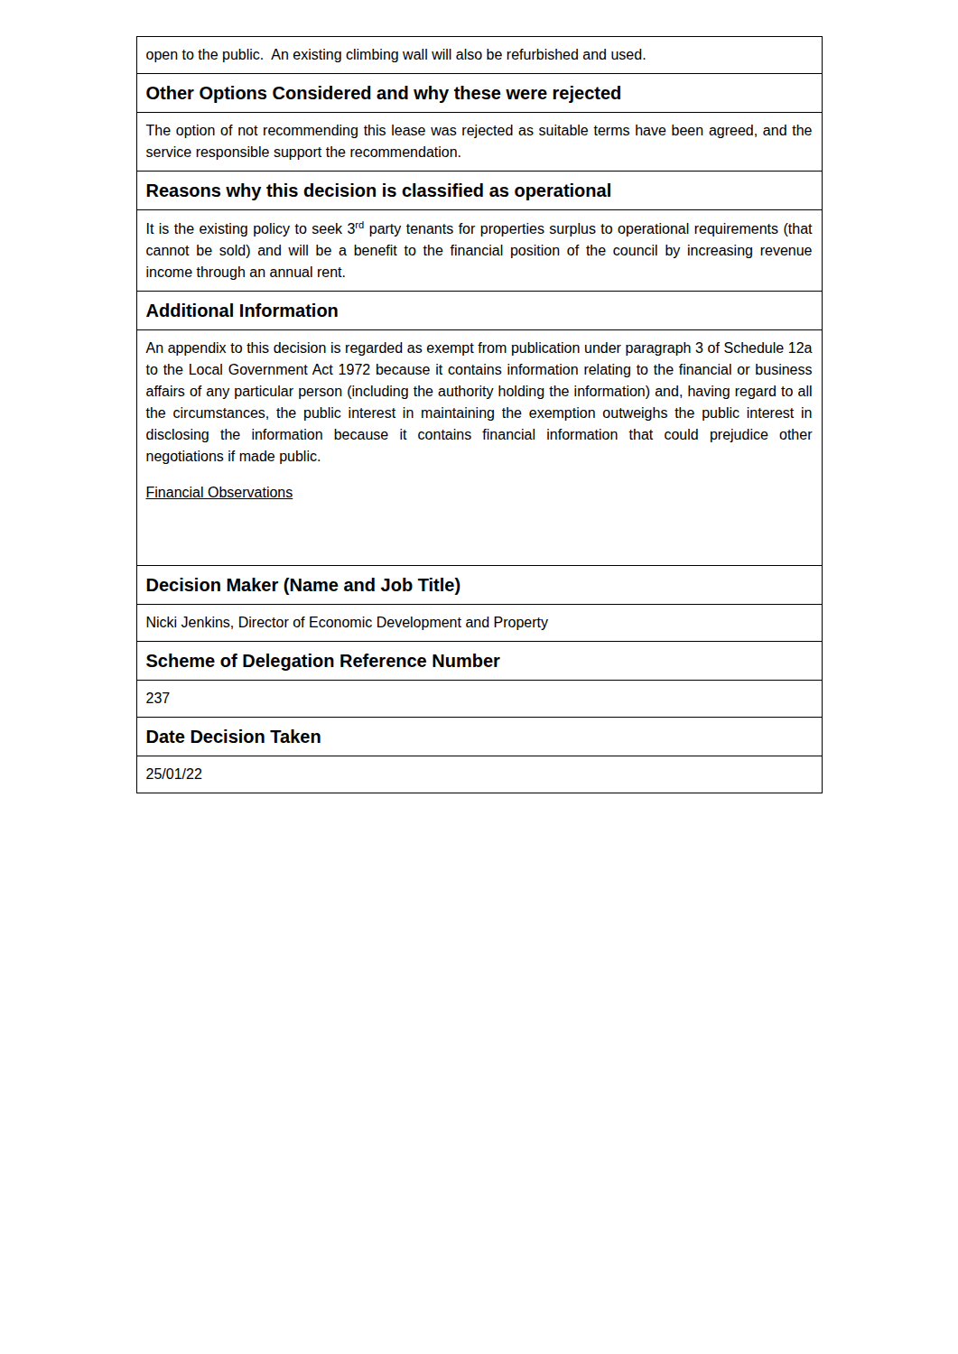| open to the public. An existing climbing wall will also be refurbished and used. |
| Other Options Considered and why these were rejected |
| The option of not recommending this lease was rejected as suitable terms have been agreed, and the service responsible support the recommendation. |
| Reasons why this decision is classified as operational |
| It is the existing policy to seek 3 rd party tenants for properties surplus to operational requirements (that cannot be sold) and will be a benefit to the financial position of the council by increasing revenue income through an annual rent. |
| Additional Information |
| An appendix to this decision is regarded as exempt from publication under paragraph 3 of Schedule 12a to the Local Government Act 1972 because it contains information relating to the financial or business affairs of any particular person (including the authority holding the information) and, having regard to all the circumstances, the public interest in maintaining the exemption outweighs the public interest in disclosing the information because it contains financial information that could prejudice other negotiations if made public. Financial Observations |
| Decision Maker (Name and Job Title) |
| Nicki Jenkins, Director of Economic Development and Property |
| Scheme of Delegation Reference Number |
| 237 |
| Date Decision Taken |
| 25/01/22 |